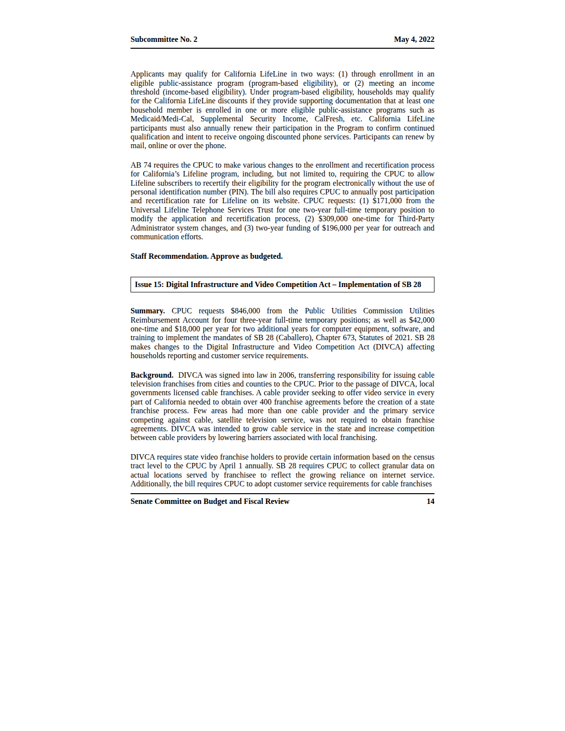Subcommittee No. 2 May 4, 2022
Applicants may qualify for California LifeLine in two ways: (1) through enrollment in an eligible public-assistance program (program-based eligibility), or (2) meeting an income threshold (income-based eligibility). Under program-based eligibility, households may qualify for the California LifeLine discounts if they provide supporting documentation that at least one household member is enrolled in one or more eligible public-assistance programs such as Medicaid/Medi-Cal, Supplemental Security Income, CalFresh, etc. California LifeLine participants must also annually renew their participation in the Program to confirm continued qualification and intent to receive ongoing discounted phone services. Participants can renew by mail, online or over the phone.
AB 74 requires the CPUC to make various changes to the enrollment and recertification process for California’s Lifeline program, including, but not limited to, requiring the CPUC to allow Lifeline subscribers to recertify their eligibility for the program electronically without the use of personal identification number (PIN). The bill also requires CPUC to annually post participation and recertification rate for Lifeline on its website. CPUC requests: (1) $171,000 from the Universal Lifeline Telephone Services Trust for one two-year full-time temporary position to modify the application and recertification process, (2) $309,000 one-time for Third-Party Administrator system changes, and (3) two-year funding of $196,000 per year for outreach and communication efforts.
Staff Recommendation. Approve as budgeted.
Issue 15: Digital Infrastructure and Video Competition Act – Implementation of SB 28
Summary. CPUC requests $846,000 from the Public Utilities Commission Utilities Reimbursement Account for four three-year full-time temporary positions; as well as $42,000 one-time and $18,000 per year for two additional years for computer equipment, software, and training to implement the mandates of SB 28 (Caballero), Chapter 673, Statutes of 2021. SB 28 makes changes to the Digital Infrastructure and Video Competition Act (DIVCA) affecting households reporting and customer service requirements.
Background. DIVCA was signed into law in 2006, transferring responsibility for issuing cable television franchises from cities and counties to the CPUC. Prior to the passage of DIVCA, local governments licensed cable franchises. A cable provider seeking to offer video service in every part of California needed to obtain over 400 franchise agreements before the creation of a state franchise process. Few areas had more than one cable provider and the primary service competing against cable, satellite television service, was not required to obtain franchise agreements. DIVCA was intended to grow cable service in the state and increase competition between cable providers by lowering barriers associated with local franchising.
DIVCA requires state video franchise holders to provide certain information based on the census tract level to the CPUC by April 1 annually. SB 28 requires CPUC to collect granular data on actual locations served by franchisee to reflect the growing reliance on internet service. Additionally, the bill requires CPUC to adopt customer service requirements for cable franchises
Senate Committee on Budget and Fiscal Review 14